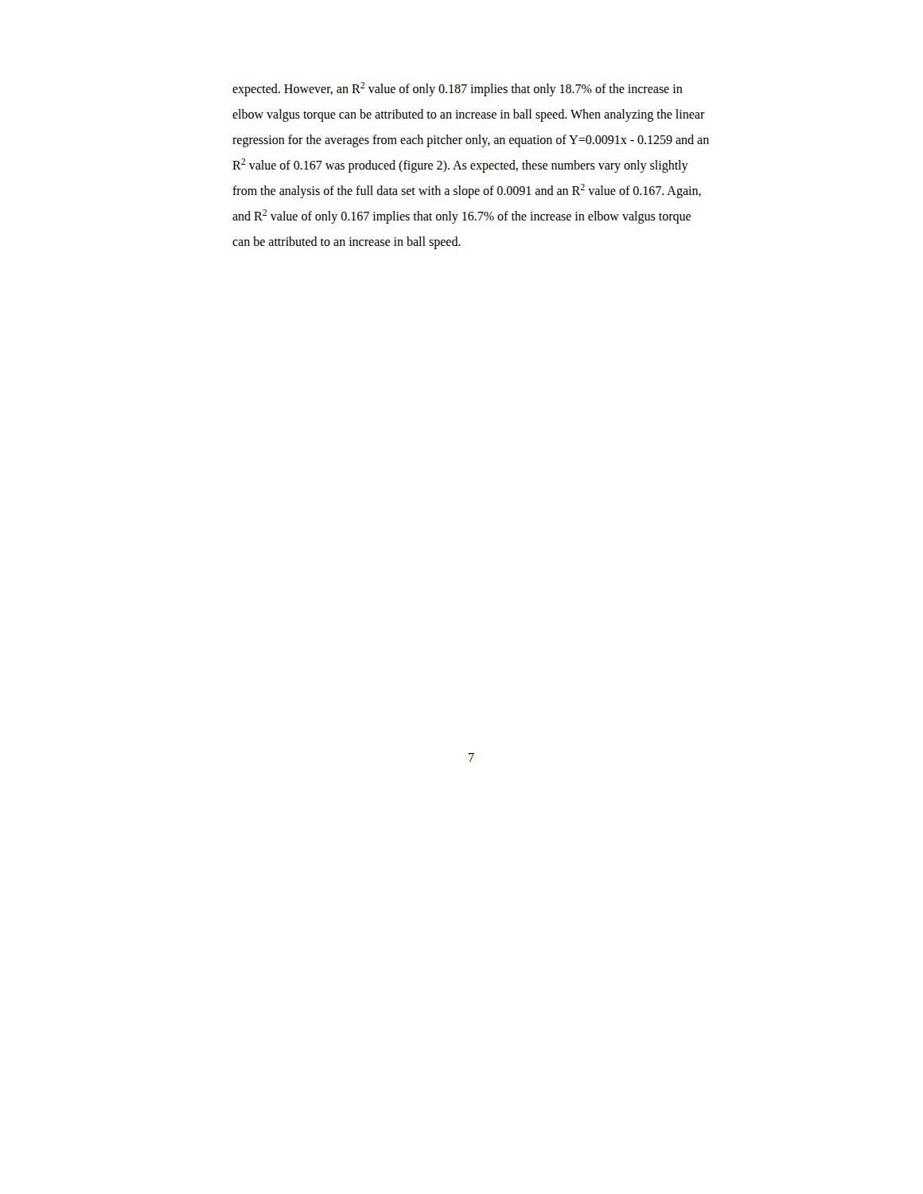expected. However, an R2 value of only 0.187 implies that only 18.7% of the increase in elbow valgus torque can be attributed to an increase in ball speed. When analyzing the linear regression for the averages from each pitcher only, an equation of Y=0.0091x - 0.1259 and an R2 value of 0.167 was produced (figure 2). As expected, these numbers vary only slightly from the analysis of the full data set with a slope of 0.0091 and an R2 value of 0.167. Again, and R2 value of only 0.167 implies that only 16.7% of the increase in elbow valgus torque can be attributed to an increase in ball speed.
7